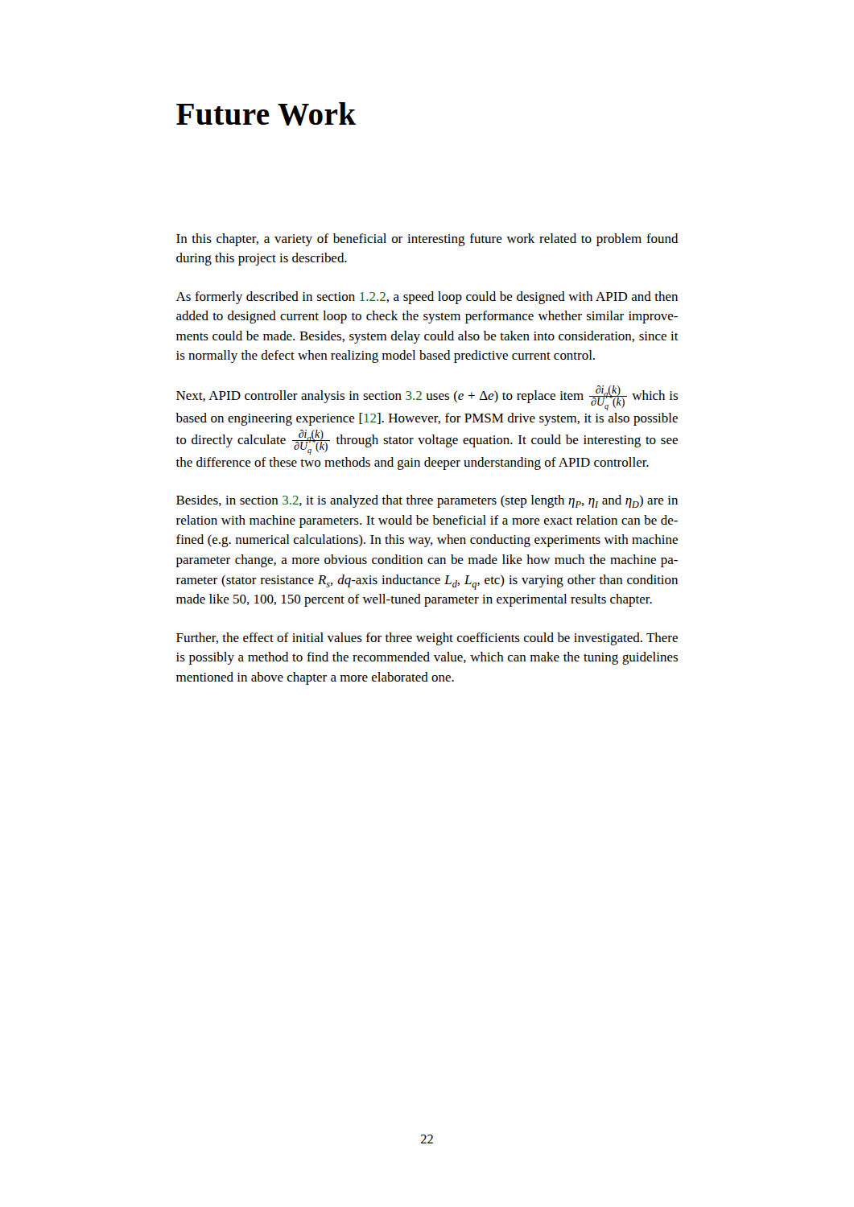Future Work
In this chapter, a variety of beneficial or interesting future work related to problem found during this project is described.
As formerly described in section 1.2.2, a speed loop could be designed with APID and then added to designed current loop to check the system performance whether similar improvements could be made. Besides, system delay could also be taken into consideration, since it is normally the defect when realizing model based predictive current control.
Next, APID controller analysis in section 3.2 uses (e + Δe) to replace item ∂iq(k)∂Uq*(k) which is based on engineering experience [12]. However, for PMSM drive system, it is also possible to directly calculate ∂iq(k)∂Uq*(k) through stator voltage equation. It could be interesting to see the difference of these two methods and gain deeper understanding of APID controller.
Besides, in section 3.2, it is analyzed that three parameters (step length ηP, ηI and ηD) are in relation with machine parameters. It would be beneficial if a more exact relation can be defined (e.g. numerical calculations). In this way, when conducting experiments with machine parameter change, a more obvious condition can be made like how much the machine parameter (stator resistance Rs, dq-axis inductance Ld, Lq, etc) is varying other than condition made like 50, 100, 150 percent of well-tuned parameter in experimental results chapter.
Further, the effect of initial values for three weight coefficients could be investigated. There is possibly a method to find the recommended value, which can make the tuning guidelines mentioned in above chapter a more elaborated one.
22